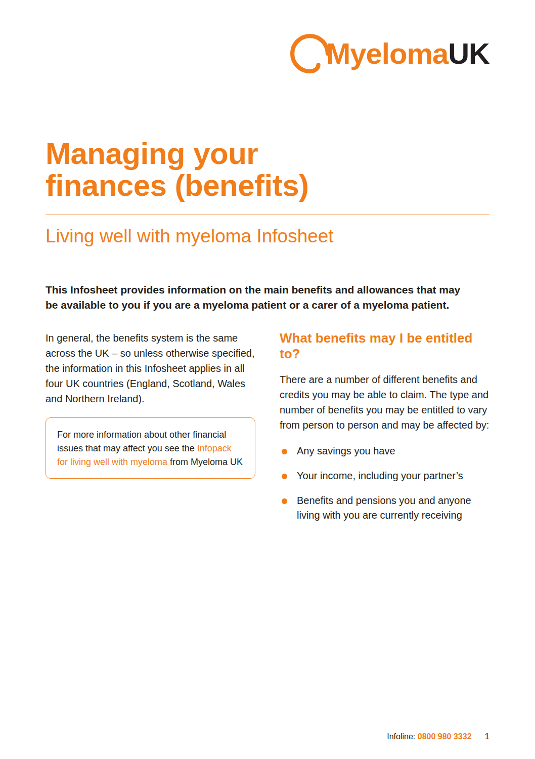Myeloma UK
Managing your
finances (benefits)
Living well with myeloma Infosheet
This Infosheet provides information on the main benefits and allowances that may be available to you if you are a myeloma patient or a carer of a myeloma patient.
In general, the benefits system is the same across the UK – so unless otherwise specified, the information in this Infosheet applies in all four UK countries (England, Scotland, Wales and Northern Ireland).
For more information about other financial issues that may affect you see the Infopack for living well with myeloma from Myeloma UK
What benefits may I be entitled to?
There are a number of different benefits and credits you may be able to claim. The type and number of benefits you may be entitled to vary from person to person and may be affected by:
Any savings you have
Your income, including your partner’s
Benefits and pensions you and anyone living with you are currently receiving
Infoline: 0800 980 3332 1